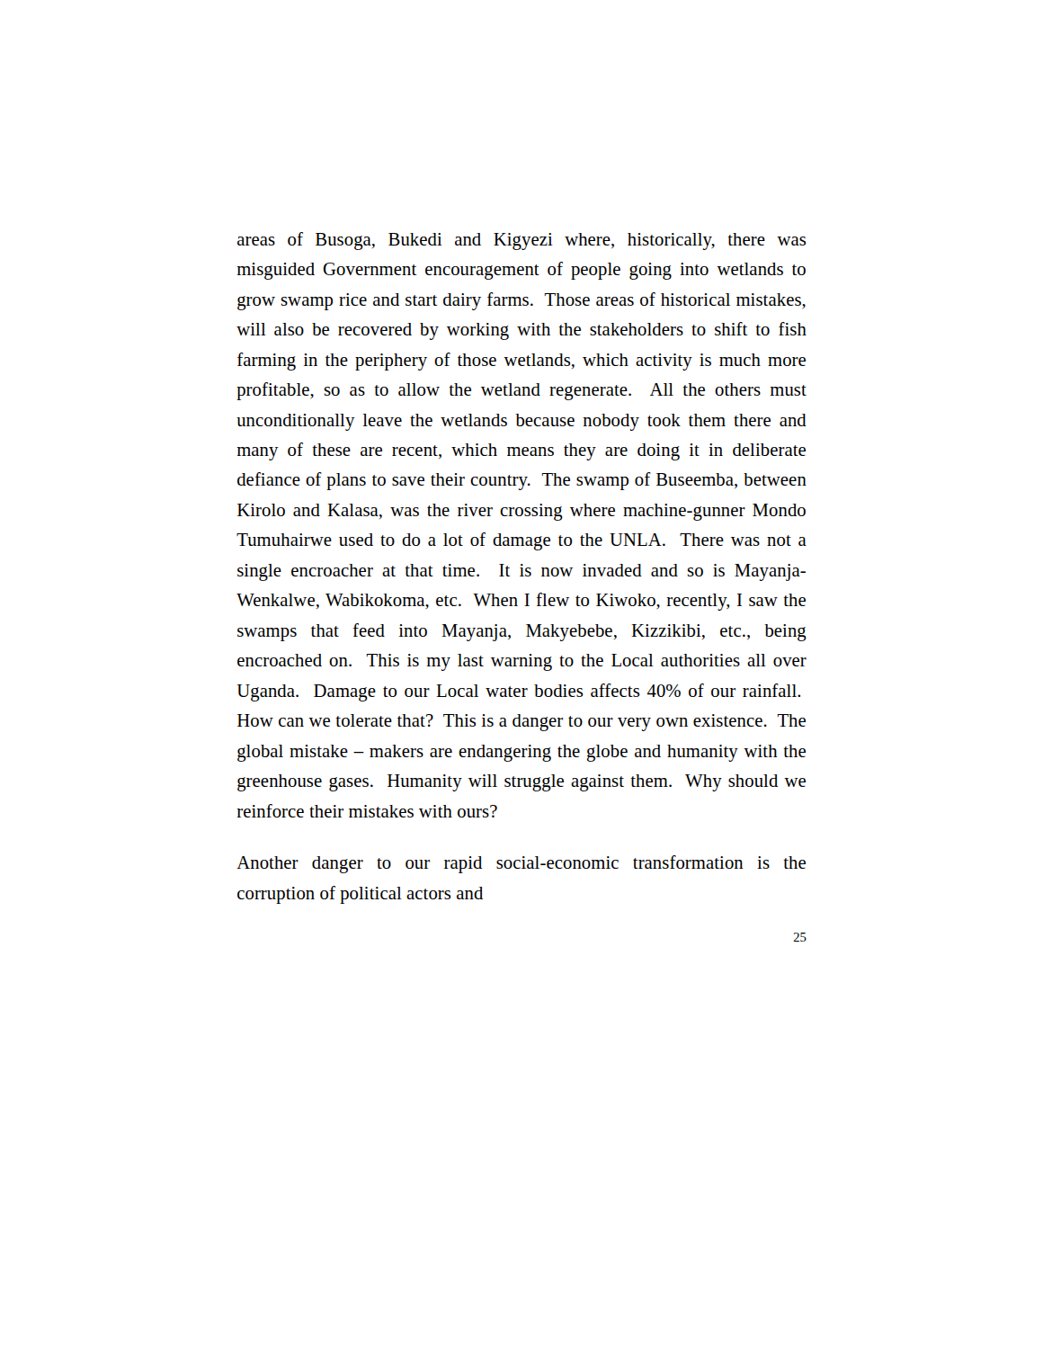areas of Busoga, Bukedi and Kigyezi where, historically, there was misguided Government encouragement of people going into wetlands to grow swamp rice and start dairy farms. Those areas of historical mistakes, will also be recovered by working with the stakeholders to shift to fish farming in the periphery of those wetlands, which activity is much more profitable, so as to allow the wetland regenerate. All the others must unconditionally leave the wetlands because nobody took them there and many of these are recent, which means they are doing it in deliberate defiance of plans to save their country. The swamp of Buseemba, between Kirolo and Kalasa, was the river crossing where machine-gunner Mondo Tumuhairwe used to do a lot of damage to the UNLA. There was not a single encroacher at that time. It is now invaded and so is Mayanja-Wenkalwe, Wabikokoma, etc. When I flew to Kiwoko, recently, I saw the swamps that feed into Mayanja, Makyebebe, Kizzikibi, etc., being encroached on. This is my last warning to the Local authorities all over Uganda. Damage to our Local water bodies affects 40% of our rainfall. How can we tolerate that? This is a danger to our very own existence. The global mistake – makers are endangering the globe and humanity with the greenhouse gases. Humanity will struggle against them. Why should we reinforce their mistakes with ours?
Another danger to our rapid social-economic transformation is the corruption of political actors and
25